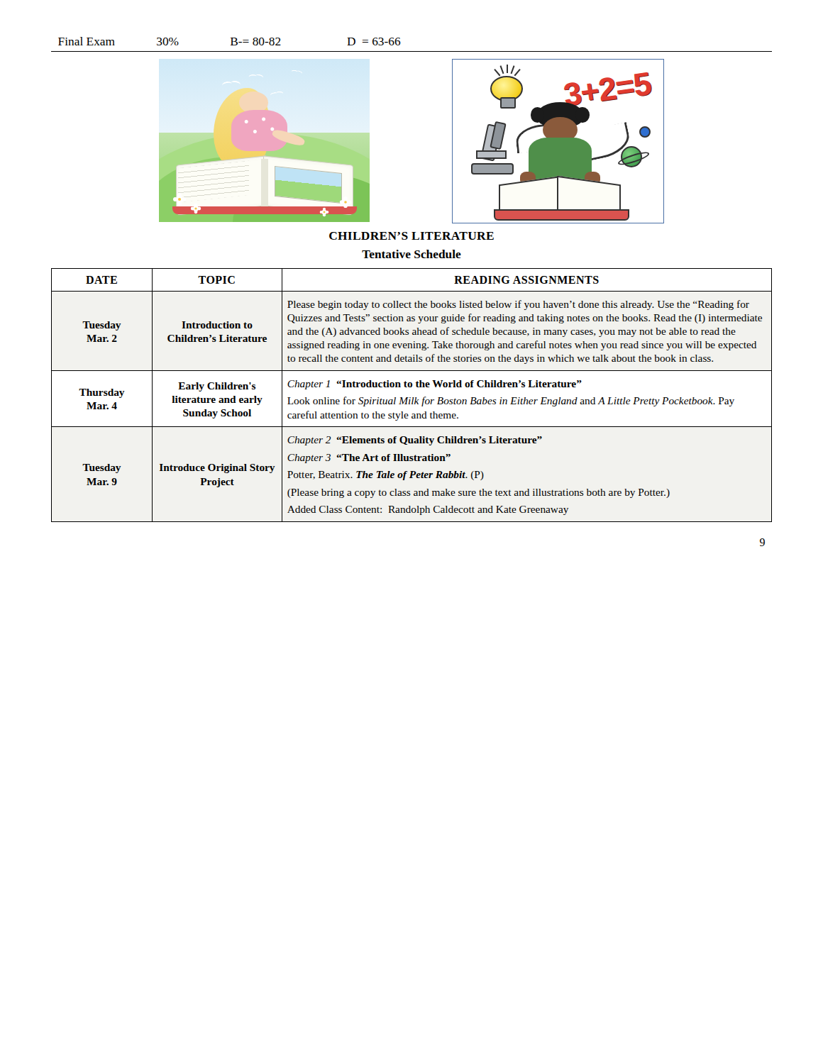Final Exam 30% B-= 80-82 D = 63-66
3+2=5
CHILDREN’S LITERATURE
Tentative Schedule
| DATE | TOPIC | READING ASSIGNMENTS |
| --- | --- | --- |
| Tuesday Mar. 2 | Introduction to Children’s Literature | Please begin today to collect the books listed below if you haven’t done this already. Use the “Reading for Quizzes and Tests” section as your guide for reading and taking notes on the books. Read the (I) intermediate and the (A) advanced books ahead of schedule because, in many cases, you may not be able to read the assigned reading in one evening. Take thorough and careful notes when you read since you will be expected to recall the content and details of the stories on the days in which we talk about the book in class. |
| Thursday Mar. 4 | Early Children's literature and early Sunday School | Chapter 1 “Introduction to the World of Children’s Literature” Look online for Spiritual Milk for Boston Babes in Either England and A Little Pretty Pocketbook . Pay careful attention to the style and theme. |
| Tuesday Mar. 9 | Introduce Original Story Project | Chapter 2 “Elements of Quality Children’s Literature” Chapter 3 “The Art of Illustration” Potter, Beatrix. The Tale of Peter Rabbit . (P) (Please bring a copy to class and make sure the text and illustrations both are by Potter.) Added Class Content: Randolph Caldecott and Kate Greenaway |
9